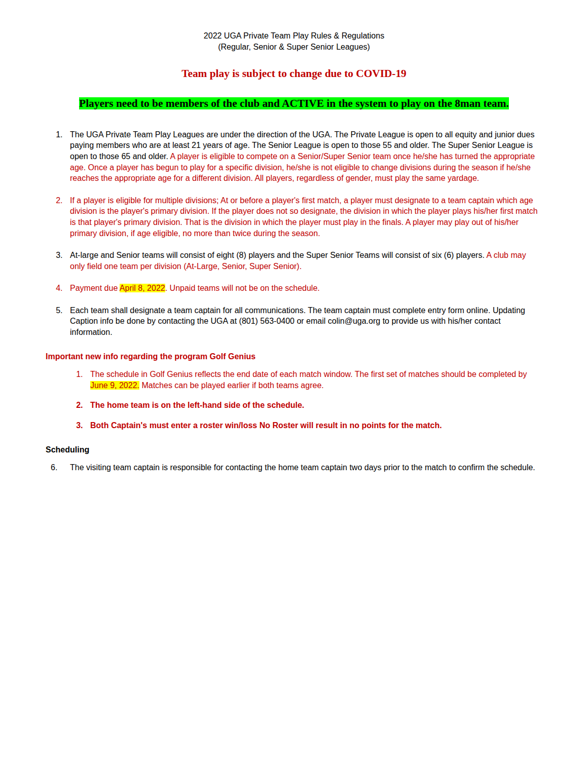2022 UGA Private Team Play Rules & Regulations
(Regular, Senior & Super Senior Leagues)
Team play is subject to change due to COVID-19
Players need to be members of the club and ACTIVE in the system to play on the 8man team.
The UGA Private Team Play Leagues are under the direction of the UGA. The Private League is open to all equity and junior dues paying members who are at least 21 years of age. The Senior League is open to those 55 and older. The Super Senior League is open to those 65 and older. A player is eligible to compete on a Senior/Super Senior team once he/she has turned the appropriate age. Once a player has begun to play for a specific division, he/she is not eligible to change divisions during the season if he/she reaches the appropriate age for a different division. All players, regardless of gender, must play the same yardage.
If a player is eligible for multiple divisions; At or before a player's first match, a player must designate to a team captain which age division is the player's primary division. If the player does not so designate, the division in which the player plays his/her first match is that player's primary division. That is the division in which the player must play in the finals. A player may play out of his/her primary division, if age eligible, no more than twice during the season.
At-large and Senior teams will consist of eight (8) players and the Super Senior Teams will consist of six (6) players. A club may only field one team per division (At-Large, Senior, Super Senior).
Payment due April 8, 2022. Unpaid teams will not be on the schedule.
Each team shall designate a team captain for all communications. The team captain must complete entry form online. Updating Caption info be done by contacting the UGA at (801) 563-0400 or email colin@uga.org to provide us with his/her contact information.
Important new info regarding the program Golf Genius
The schedule in Golf Genius reflects the end date of each match window. The first set of matches should be completed by June 9, 2022. Matches can be played earlier if both teams agree.
The home team is on the left-hand side of the schedule.
Both Captain's must enter a roster win/loss No Roster will result in no points for the match.
Scheduling
6. The visiting team captain is responsible for contacting the home team captain two days prior to the match to confirm the schedule.